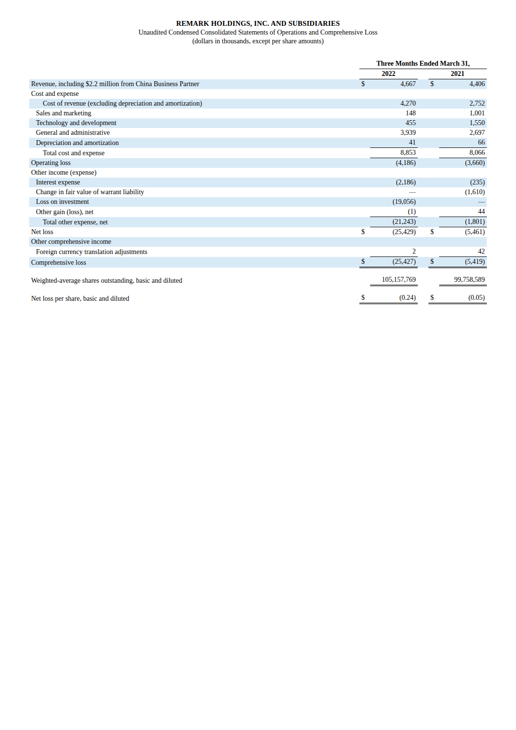REMARK HOLDINGS, INC. AND SUBSIDIARIES
Unaudited Condensed Consolidated Statements of Operations and Comprehensive Loss
(dollars in thousands, except per share amounts)
| | | Three Months Ended March 31, |
| | | 2022 | | 2021 |
| Revenue, including $2.2 million from China Business Partner | | $ | 4,667 | | $ | 4,406 |
| Cost and expense | | | | | | |
| Cost of revenue (excluding depreciation and amortization) | | | 4,270 | | | 2,752 |
| Sales and marketing | | | 148 | | | 1,001 |
| Technology and development | | | 455 | | | 1,550 |
| General and administrative | | | 3,939 | | | 2,697 |
| Depreciation and amortization | | | 41 | | | 66 |
| Total cost and expense | | | 8,853 | | | 8,066 |
| Operating loss | | | (4,186) | | | (3,660) |
| Other income (expense) | | | | | | |
| Interest expense | | | (2,186) | | | (235) |
| Change in fair value of warrant liability | | | — | | | (1,610) |
| Loss on investment | | | (19,056) | | | — |
| Other gain (loss), net | | | (1) | | | 44 |
| Total other expense, net | | | (21,243) | | | (1,801) |
| Net loss | | $ | (25,429) | | $ | (5,461) |
| Other comprehensive income | | | | | | |
| Foreign currency translation adjustments | | | 2 | | | 42 |
| Comprehensive loss | | $ | (25,427) | | $ | (5,419) |
| Weighted-average shares outstanding, basic and diluted | | | 105,157,769 | | | 99,758,589 |
| Net loss per share, basic and diluted | | $ | (0.24) | | $ | (0.05) |